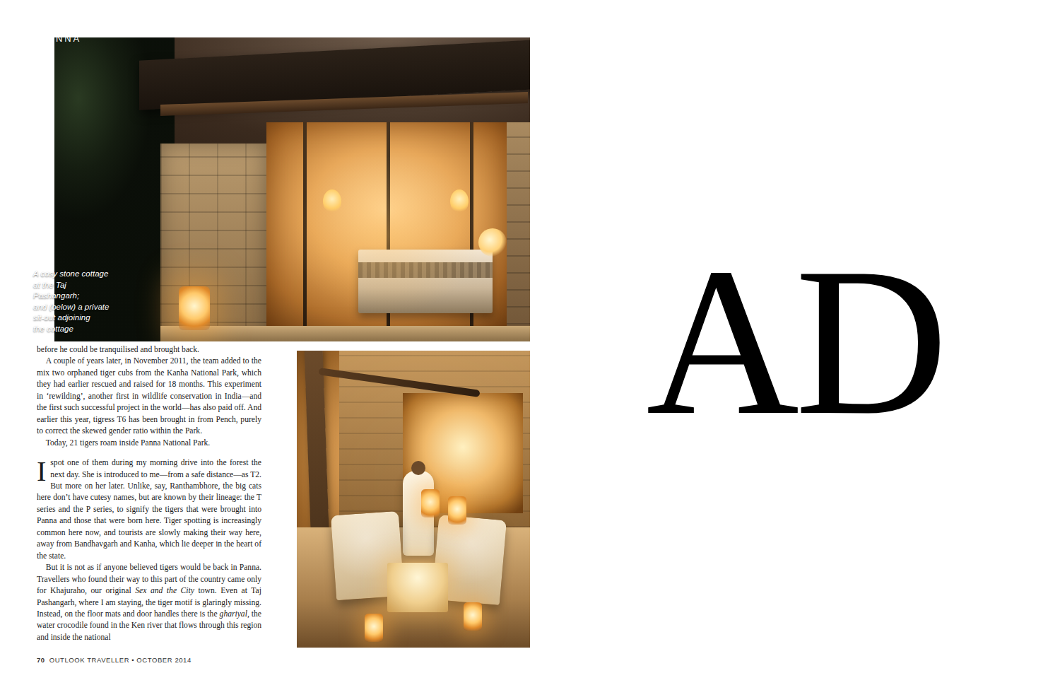PANNA
A cosy stone cottage
at the Taj Pashangarh;
and (below) a private
sit-out adjoining
the cottage
before he could be tranquilised and brought back.
A couple of years later, in November 2011, the team added to the mix two orphaned tiger cubs from the Kanha National Park, which they had earlier rescued and raised for 18 months. This experiment in ‘rewilding’, another first in wildlife conservation in India—and the first such successful project in the world—has also paid off. And earlier this year, tigress T6 has been brought in from Pench, purely to correct the skewed gender ratio within the Park.
Today, 21 tigers roam inside Panna National Park.
I spot one of them during my morning drive into the forest the next day. She is introduced to me—from a safe distance—as T2. But more on her later. Unlike, say, Ranthambhore, the big cats here don’t have cutesy names, but are known by their lineage: the T series and the P series, to signify the tigers that were brought into Panna and those that were born here. Tiger spotting is increasingly common here now, and tourists are slowly making their way here, away from Bandhavgarh and Kanha, which lie deeper in the heart of the state.
But it is not as if anyone believed tigers would be back in Panna. Travellers who found their way to this part of the country came only for Khajuraho, our original Sex and the City town. Even at Taj Pashangarh, where I am staying, the tiger motif is glaringly missing. Instead, on the floor mats and door handles there is the ghariyal, the water crocodile found in the Ken river that flows through this region and inside the national
70 OUTLOOK TRAVELLER • OCTOBER 2014
AD